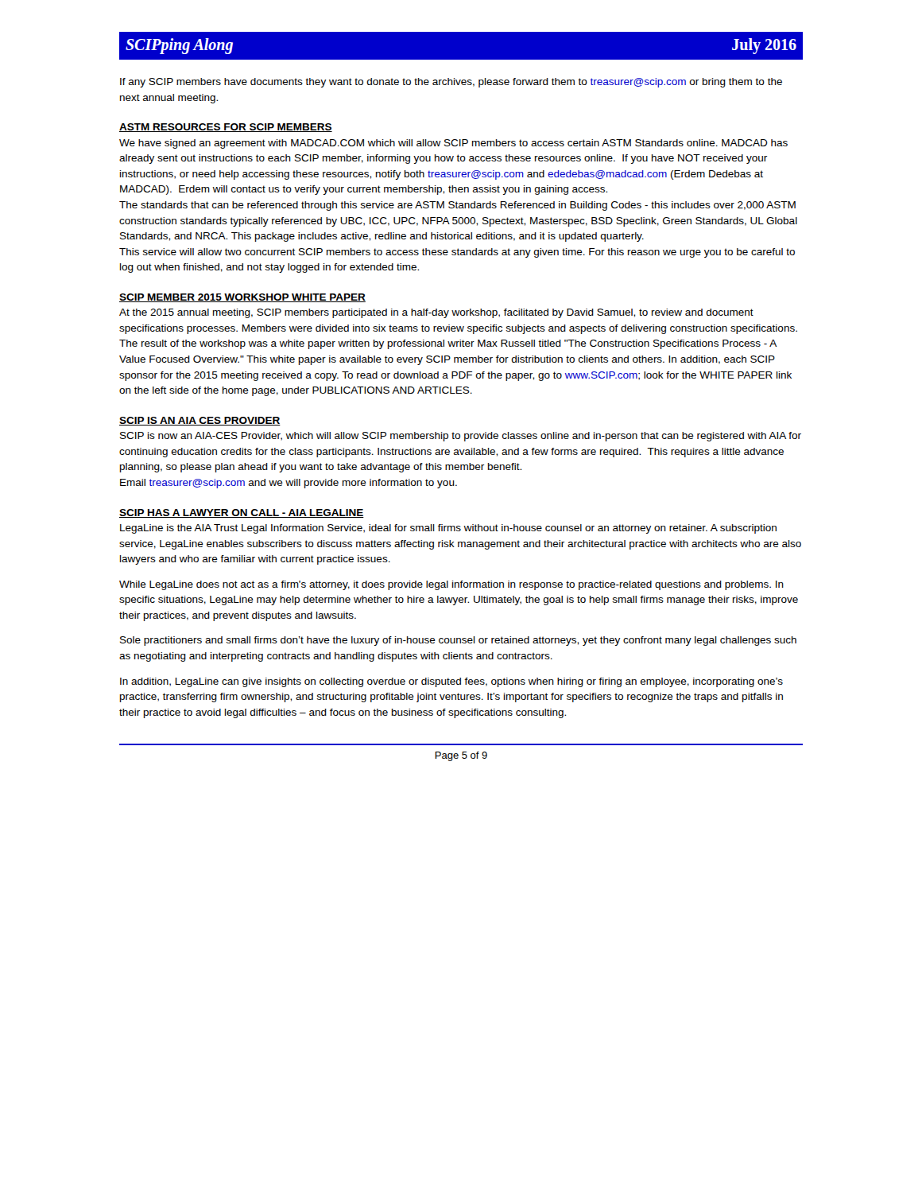SCIPping Along July 2016
If any SCIP members have documents they want to donate to the archives, please forward them to treasurer@scip.com or bring them to the next annual meeting.
ASTM RESOURCES FOR SCIP MEMBERS
We have signed an agreement with MADCAD.COM which will allow SCIP members to access certain ASTM Standards online. MADCAD has already sent out instructions to each SCIP member, informing you how to access these resources online. If you have NOT received your instructions, or need help accessing these resources, notify both treasurer@scip.com and ededebas@madcad.com (Erdem Dedebas at MADCAD). Erdem will contact us to verify your current membership, then assist you in gaining access.
The standards that can be referenced through this service are ASTM Standards Referenced in Building Codes - this includes over 2,000 ASTM construction standards typically referenced by UBC, ICC, UPC, NFPA 5000, Spectext, Masterspec, BSD Speclink, Green Standards, UL Global Standards, and NRCA. This package includes active, redline and historical editions, and it is updated quarterly.
This service will allow two concurrent SCIP members to access these standards at any given time. For this reason we urge you to be careful to log out when finished, and not stay logged in for extended time.
SCIP MEMBER 2015 WORKSHOP WHITE PAPER
At the 2015 annual meeting, SCIP members participated in a half-day workshop, facilitated by David Samuel, to review and document specifications processes. Members were divided into six teams to review specific subjects and aspects of delivering construction specifications. The result of the workshop was a white paper written by professional writer Max Russell titled "The Construction Specifications Process - A Value Focused Overview." This white paper is available to every SCIP member for distribution to clients and others. In addition, each SCIP sponsor for the 2015 meeting received a copy. To read or download a PDF of the paper, go to www.SCIP.com; look for the WHITE PAPER link on the left side of the home page, under PUBLICATIONS AND ARTICLES.
SCIP IS AN AIA CES PROVIDER
SCIP is now an AIA-CES Provider, which will allow SCIP membership to provide classes online and in-person that can be registered with AIA for continuing education credits for the class participants. Instructions are available, and a few forms are required. This requires a little advance planning, so please plan ahead if you want to take advantage of this member benefit.
Email treasurer@scip.com and we will provide more information to you.
SCIP HAS A LAWYER ON CALL - AIA LEGALINE
LegaLine is the AIA Trust Legal Information Service, ideal for small firms without in-house counsel or an attorney on retainer. A subscription service, LegaLine enables subscribers to discuss matters affecting risk management and their architectural practice with architects who are also lawyers and who are familiar with current practice issues.
While LegaLine does not act as a firm's attorney, it does provide legal information in response to practice-related questions and problems. In specific situations, LegaLine may help determine whether to hire a lawyer. Ultimately, the goal is to help small firms manage their risks, improve their practices, and prevent disputes and lawsuits.
Sole practitioners and small firms don’t have the luxury of in-house counsel or retained attorneys, yet they confront many legal challenges such as negotiating and interpreting contracts and handling disputes with clients and contractors.
In addition, LegaLine can give insights on collecting overdue or disputed fees, options when hiring or firing an employee, incorporating one’s practice, transferring firm ownership, and structuring profitable joint ventures. It’s important for specifiers to recognize the traps and pitfalls in their practice to avoid legal difficulties – and focus on the business of specifications consulting.
Page 5 of 9